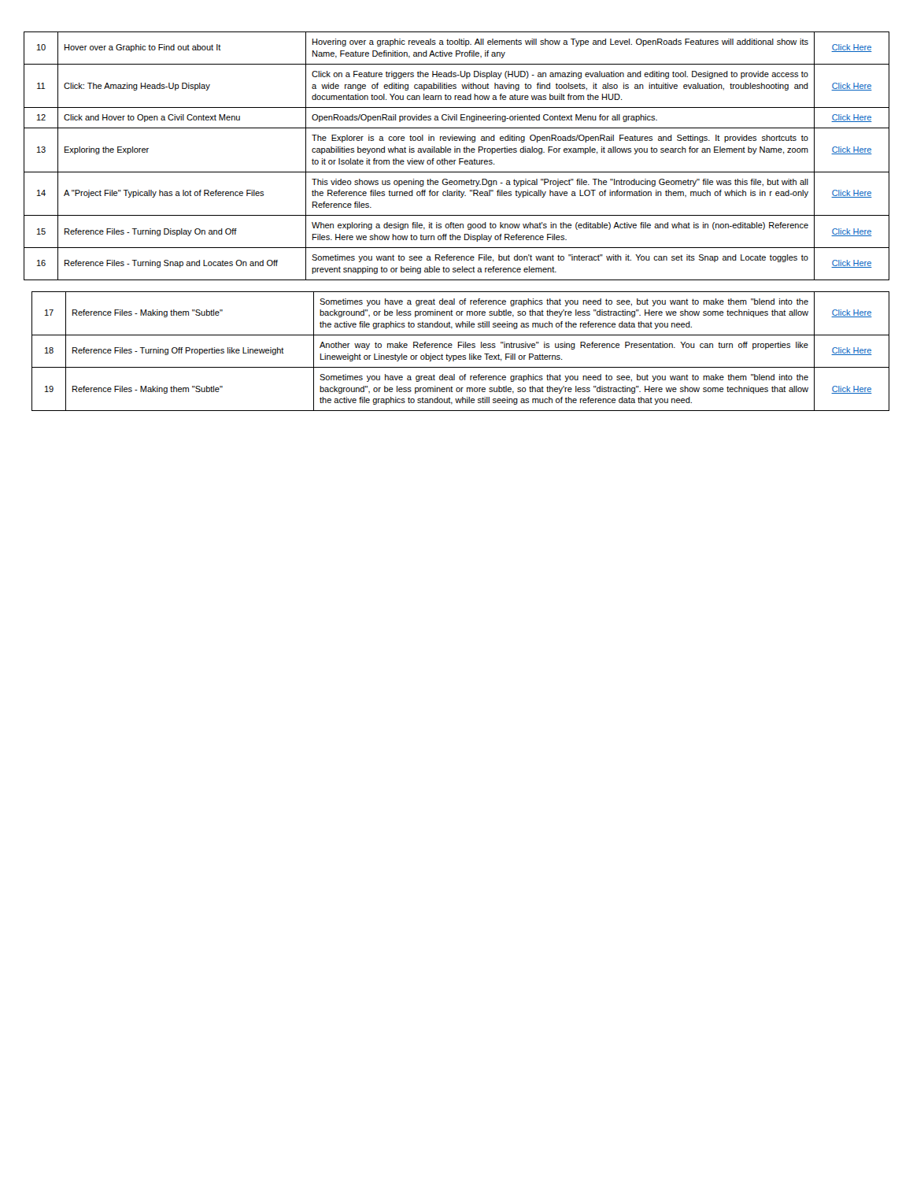| 10 | Hover over a Graphic to Find out about It | Hovering over a graphic reveals a tooltip. All elements will show a Type and Level. OpenRoads Features will additional show its Name, Feature Definition, and Active Profile, if any | Click Here |
| 11 | Click: The Amazing Heads-Up Display | Click on a Feature triggers the Heads-Up Display (HUD) - an amazing evaluation and editing tool. Designed to provide access to a wide range of editing capabilities without having to find toolsets, it also is an intuitive evaluation, troubleshooting and documentation tool. You can learn to read how a fe ature was built from the HUD. | Click Here |
| 12 | Click and Hover to Open a Civil Context Menu | OpenRoads/OpenRail provides a Civil Engineering-oriented Context Menu for all graphics. | Click Here |
| 13 | Exploring the Explorer | The Explorer is a core tool in reviewing and editing OpenRoads/OpenRail Features and Settings. It provides shortcuts to capabilities beyond what is available in the Properties dialog. For example, it allows you to search for an Element by Name, zoom to it or Isolate it from the view of other Features. | Click Here |
| 14 | A "Project File" Typically has a lot of Reference Files | This video shows us opening the Geometry.Dgn - a typical "Project" file. The "Introducing Geometry" file was this file, but with all the Reference files turned off for clarity. "Real" files typically have a LOT of information in them, much of which is in r ead-only Reference files. | Click Here |
| 15 | Reference Files - Turning Display On and Off | When exploring a design file, it is often good to know what's in the (editable) Active file and what is in (non-editable) Reference Files. Here we show how to turn off the Display of Reference Files. | Click Here |
| 16 | Reference Files - Turning Snap and Locates On and Off | Sometimes you want to see a Reference File, but don't want to "interact" with it. You can set its Snap and Locate toggles to prevent snapping to or being able to select a reference element. | Click Here |
| | 17 | Reference Files - Making them "Subtle" | Sometimes you have a great deal of reference graphics that you need to see, but you want to make them "blend into the background", or be less prominent or more subtle, so that they're less "distracting". Here we show some techniques that allow the active file graphics to standout, while still seeing as much of the reference data that you need. | Click Here |
| | 18 | Reference Files - Turning Off Properties like Lineweight | Another way to make Reference Files less "intrusive" is using Reference Presentation. You can turn off properties like Lineweight or Linestyle or object types like Text, Fill or Patterns. | Click Here |
| | 19 | Reference Files - Making them "Subtle" | Sometimes you have a great deal of reference graphics that you need to see, but you want to make them "blend into the background", or be less prominent or more subtle, so that they're less "distracting". Here we show some techniques that allow the active file graphics to standout, while still seeing as much of the reference data that you need. | Click Here |